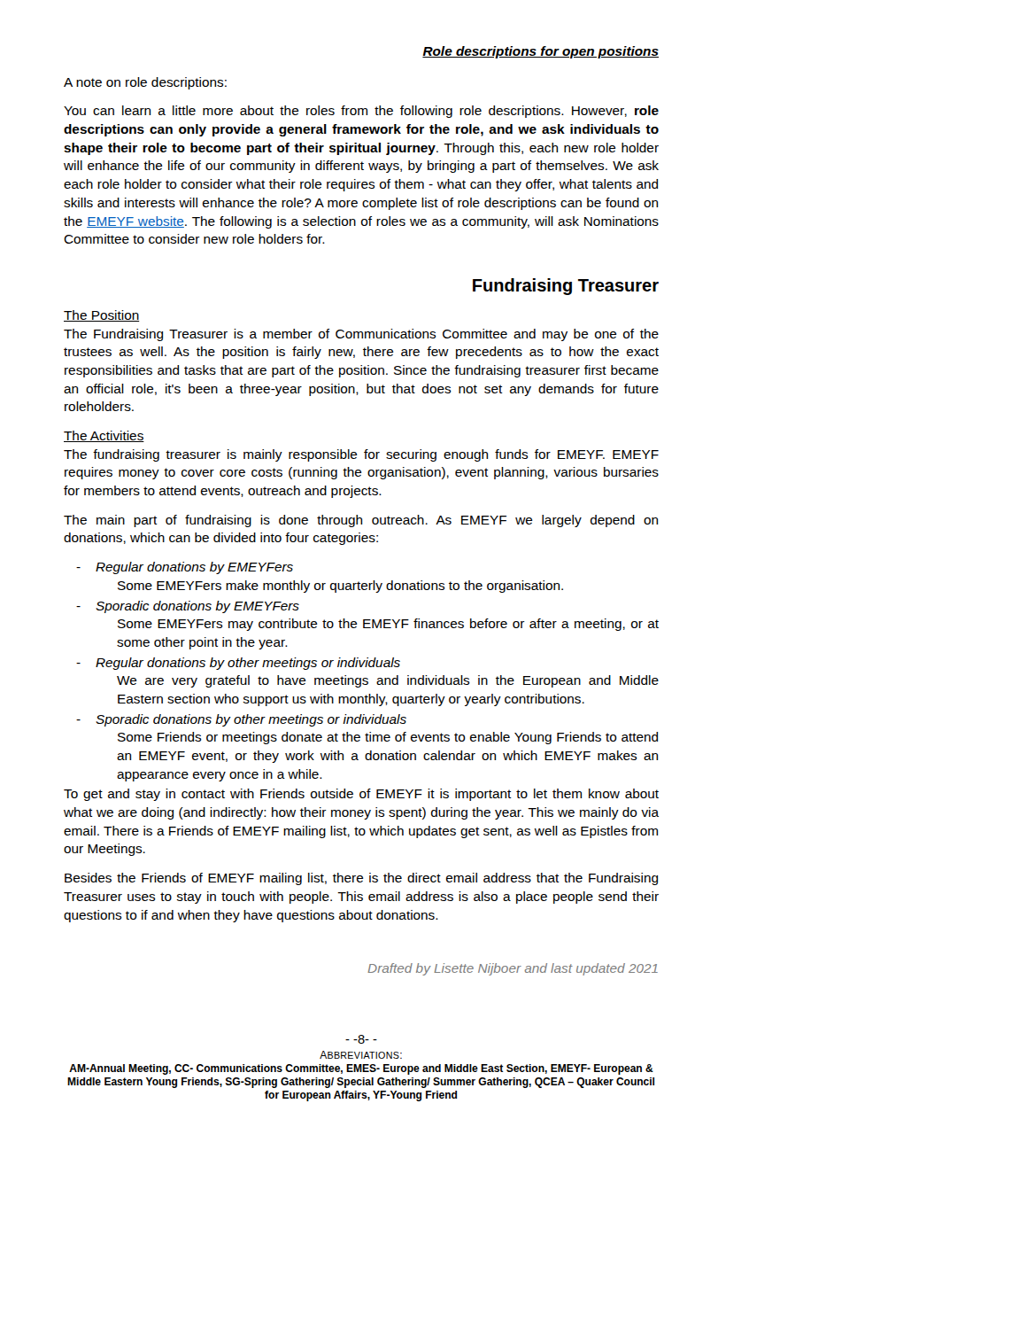Role descriptions for open positions
A note on role descriptions:
You can learn a little more about the roles from the following role descriptions. However, role descriptions can only provide a general framework for the role, and we ask individuals to shape their role to become part of their spiritual journey. Through this, each new role holder will enhance the life of our community in different ways, by bringing a part of themselves. We ask each role holder to consider what their role requires of them - what can they offer, what talents and skills and interests will enhance the role? A more complete list of role descriptions can be found on the EMEYF website. The following is a selection of roles we as a community, will ask Nominations Committee to consider new role holders for.
Fundraising Treasurer
The Position
The Fundraising Treasurer is a member of Communications Committee and may be one of the trustees as well. As the position is fairly new, there are few precedents as to how the exact responsibilities and tasks that are part of the position. Since the fundraising treasurer first became an official role, it's been a three-year position, but that does not set any demands for future roleholders.
The Activities
The fundraising treasurer is mainly responsible for securing enough funds for EMEYF. EMEYF requires money to cover core costs (running the organisation), event planning, various bursaries for members to attend events, outreach and projects.
The main part of fundraising is done through outreach. As EMEYF we largely depend on donations, which can be divided into four categories:
Regular donations by EMEYFers Some EMEYFers make monthly or quarterly donations to the organisation.
Sporadic donations by EMEYFers Some EMEYFers may contribute to the EMEYF finances before or after a meeting, or at some other point in the year.
Regular donations by other meetings or individuals We are very grateful to have meetings and individuals in the European and Middle Eastern section who support us with monthly, quarterly or yearly contributions.
Sporadic donations by other meetings or individuals Some Friends or meetings donate at the time of events to enable Young Friends to attend an EMEYF event, or they work with a donation calendar on which EMEYF makes an appearance every once in a while.
To get and stay in contact with Friends outside of EMEYF it is important to let them know about what we are doing (and indirectly: how their money is spent) during the year. This we mainly do via email. There is a Friends of EMEYF mailing list, to which updates get sent, as well as Epistles from our Meetings.
Besides the Friends of EMEYF mailing list, there is the direct email address that the Fundraising Treasurer uses to stay in touch with people. This email address is also a place people send their questions to if and when they have questions about donations.
Drafted by Lisette Nijboer and last updated 2021
- -8- -
ABBREVIATIONS:
AM-Annual Meeting, CC- Communications Committee, EMES- Europe and Middle East Section, EMEYF- European & Middle Eastern Young Friends, SG-Spring Gathering/ Special Gathering/ Summer Gathering, QCEA – Quaker Council for European Affairs, YF-Young Friend